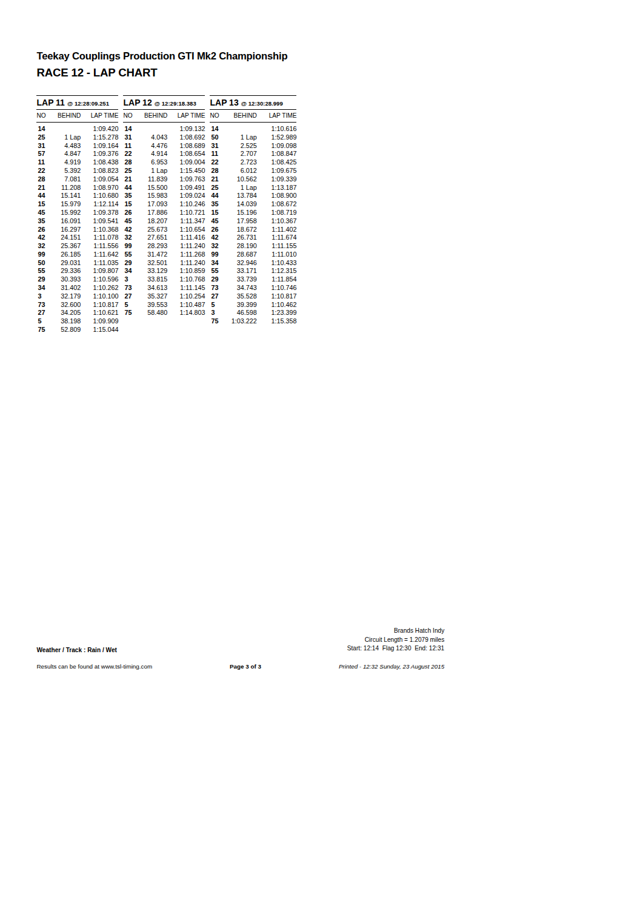Teekay Couplings Production GTI Mk2 Championship
RACE 12 - LAP CHART
LAP 11@ 12:28:09.251
| NO | BEHIND | LAP TIME |
| --- | --- | --- |
| 14 | | 1:09.420 |
| 25 | 1 Lap | 1:15.278 |
| 31 | 4.483 | 1:09.164 |
| 57 | 4.847 | 1:09.376 |
| 11 | 4.919 | 1:08.438 |
| 22 | 5.392 | 1:08.823 |
| 28 | 7.081 | 1:09.054 |
| 21 | 11.208 | 1:08.970 |
| 44 | 15.141 | 1:10.680 |
| 15 | 15.979 | 1:12.114 |
| 45 | 15.992 | 1:09.378 |
| 35 | 16.091 | 1:09.541 |
| 26 | 16.297 | 1:10.368 |
| 42 | 24.151 | 1:11.078 |
| 32 | 25.367 | 1:11.556 |
| 99 | 26.185 | 1:11.642 |
| 50 | 29.031 | 1:11.035 |
| 55 | 29.336 | 1:09.807 |
| 29 | 30.393 | 1:10.596 |
| 34 | 31.402 | 1:10.262 |
| 3 | 32.179 | 1:10.100 |
| 73 | 32.600 | 1:10.817 |
| 27 | 34.205 | 1:10.621 |
| 5 | 38.198 | 1:09.909 |
| 75 | 52.809 | 1:15.044 |
LAP 12@ 12:29:18.383
| NO | BEHIND | LAP TIME |
| --- | --- | --- |
| 14 | | 1:09.132 |
| 31 | 4.043 | 1:08.692 |
| 11 | 4.476 | 1:08.689 |
| 22 | 4.914 | 1:08.654 |
| 28 | 6.953 | 1:09.004 |
| 25 | 1 Lap | 1:15.450 |
| 21 | 11.839 | 1:09.763 |
| 44 | 15.500 | 1:09.491 |
| 35 | 15.983 | 1:09.024 |
| 15 | 17.093 | 1:10.246 |
| 26 | 17.886 | 1:10.721 |
| 45 | 18.207 | 1:11.347 |
| 42 | 25.673 | 1:10.654 |
| 32 | 27.651 | 1:11.416 |
| 99 | 28.293 | 1:11.240 |
| 55 | 31.472 | 1:11.268 |
| 29 | 32.501 | 1:11.240 |
| 34 | 33.129 | 1:10.859 |
| 3 | 33.815 | 1:10.768 |
| 73 | 34.613 | 1:11.145 |
| 27 | 35.327 | 1:10.254 |
| 5 | 39.553 | 1:10.487 |
| 75 | 58.480 | 1:14.803 |
LAP 13@ 12:30:28.999
| NO | BEHIND | LAP TIME |
| --- | --- | --- |
| 14 | | 1:10.616 |
| 50 | 1 Lap | 1:52.989 |
| 31 | 2.525 | 1:09.098 |
| 11 | 2.707 | 1:08.847 |
| 22 | 2.723 | 1:08.425 |
| 28 | 6.012 | 1:09.675 |
| 21 | 10.562 | 1:09.339 |
| 25 | 1 Lap | 1:13.187 |
| 44 | 13.784 | 1:08.900 |
| 35 | 14.039 | 1:08.672 |
| 15 | 15.196 | 1:08.719 |
| 45 | 17.958 | 1:10.367 |
| 26 | 18.672 | 1:11.402 |
| 42 | 26.731 | 1:11.674 |
| 32 | 28.190 | 1:11.155 |
| 99 | 28.687 | 1:11.010 |
| 34 | 32.946 | 1:10.433 |
| 55 | 33.171 | 1:12.315 |
| 29 | 33.739 | 1:11.854 |
| 73 | 34.743 | 1:10.746 |
| 27 | 35.528 | 1:10.817 |
| 5 | 39.399 | 1:10.462 |
| 3 | 46.598 | 1:23.399 |
| 75 | 1:03.222 | 1:15.358 |
Weather / Track : Rain / Wet
Brands Hatch Indy
Circuit Length = 1.2079 miles
Start: 12:14 Flag 12:30 End: 12:31
Results can be found at www.tsl-timing.com
Page 3 of 3
Printed - 12:32 Sunday, 23 August 2015